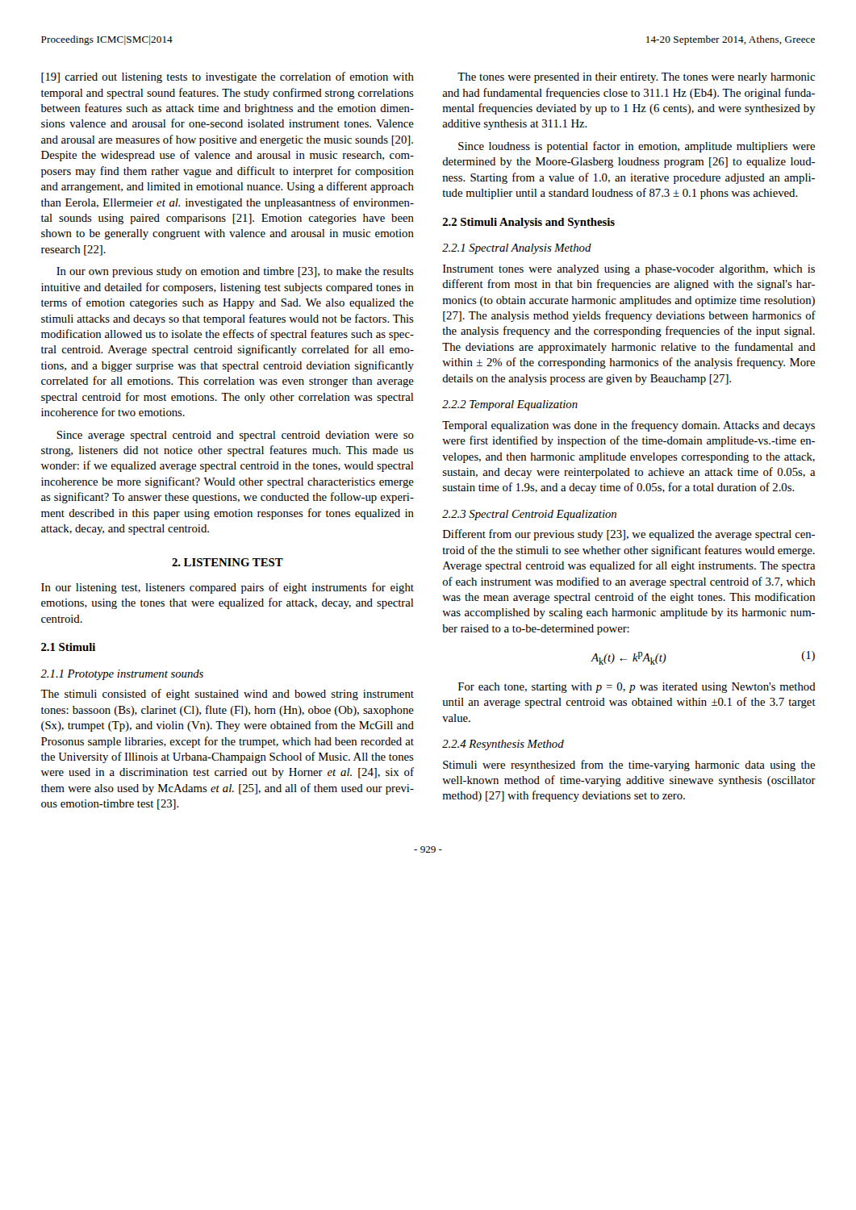Proceedings ICMC|SMC|2014 14-20 September 2014, Athens, Greece
[19] carried out listening tests to investigate the correlation of emotion with temporal and spectral sound features. The study confirmed strong correlations between features such as attack time and brightness and the emotion dimensions valence and arousal for one-second isolated instrument tones. Valence and arousal are measures of how positive and energetic the music sounds [20]. Despite the widespread use of valence and arousal in music research, composers may find them rather vague and difficult to interpret for composition and arrangement, and limited in emotional nuance. Using a different approach than Eerola, Ellermeier et al. investigated the unpleasantness of environmental sounds using paired comparisons [21]. Emotion categories have been shown to be generally congruent with valence and arousal in music emotion research [22].
In our own previous study on emotion and timbre [23], to make the results intuitive and detailed for composers, listening test subjects compared tones in terms of emotion categories such as Happy and Sad. We also equalized the stimuli attacks and decays so that temporal features would not be factors. This modification allowed us to isolate the effects of spectral features such as spectral centroid. Average spectral centroid significantly correlated for all emotions, and a bigger surprise was that spectral centroid deviation significantly correlated for all emotions. This correlation was even stronger than average spectral centroid for most emotions. The only other correlation was spectral incoherence for two emotions.
Since average spectral centroid and spectral centroid deviation were so strong, listeners did not notice other spectral features much. This made us wonder: if we equalized average spectral centroid in the tones, would spectral incoherence be more significant? Would other spectral characteristics emerge as significant? To answer these questions, we conducted the follow-up experiment described in this paper using emotion responses for tones equalized in attack, decay, and spectral centroid.
2. Listening Test
In our listening test, listeners compared pairs of eight instruments for eight emotions, using the tones that were equalized for attack, decay, and spectral centroid.
2.1 Stimuli
2.1.1 Prototype instrument sounds
The stimuli consisted of eight sustained wind and bowed string instrument tones: bassoon (Bs), clarinet (Cl), flute (Fl), horn (Hn), oboe (Ob), saxophone (Sx), trumpet (Tp), and violin (Vn). They were obtained from the McGill and Prosonus sample libraries, except for the trumpet, which had been recorded at the University of Illinois at Urbana-Champaign School of Music. All the tones were used in a discrimination test carried out by Horner et al. [24], six of them were also used by McAdams et al. [25], and all of them used our previous emotion-timbre test [23].
The tones were presented in their entirety. The tones were nearly harmonic and had fundamental frequencies close to 311.1 Hz (Eb4). The original fundamental frequencies deviated by up to 1 Hz (6 cents), and were synthesized by additive synthesis at 311.1 Hz.
Since loudness is potential factor in emotion, amplitude multipliers were determined by the Moore-Glasberg loudness program [26] to equalize loudness. Starting from a value of 1.0, an iterative procedure adjusted an amplitude multiplier until a standard loudness of 87.3 ± 0.1 phons was achieved.
2.2 Stimuli Analysis and Synthesis
2.2.1 Spectral Analysis Method
Instrument tones were analyzed using a phase-vocoder algorithm, which is different from most in that bin frequencies are aligned with the signal's harmonics (to obtain accurate harmonic amplitudes and optimize time resolution) [27]. The analysis method yields frequency deviations between harmonics of the analysis frequency and the corresponding frequencies of the input signal. The deviations are approximately harmonic relative to the fundamental and within ± 2% of the corresponding harmonics of the analysis frequency. More details on the analysis process are given by Beauchamp [27].
2.2.2 Temporal Equalization
Temporal equalization was done in the frequency domain. Attacks and decays were first identified by inspection of the time-domain amplitude-vs.-time envelopes, and then harmonic amplitude envelopes corresponding to the attack, sustain, and decay were reinterpolated to achieve an attack time of 0.05s, a sustain time of 1.9s, and a decay time of 0.05s, for a total duration of 2.0s.
2.2.3 Spectral Centroid Equalization
Different from our previous study [23], we equalized the average spectral centroid of the the stimuli to see whether other significant features would emerge. Average spectral centroid was equalized for all eight instruments. The spectra of each instrument was modified to an average spectral centroid of 3.7, which was the mean average spectral centroid of the eight tones. This modification was accomplished by scaling each harmonic amplitude by its harmonic number raised to a to-be-determined power:
Ak(t) ← kpAk(t) (1)
For each tone, starting with p = 0, p was iterated using Newton's method until an average spectral centroid was obtained within ±0.1 of the 3.7 target value.
2.2.4 Resynthesis Method
Stimuli were resynthesized from the time-varying harmonic data using the well-known method of time-varying additive sinewave synthesis (oscillator method) [27] with frequency deviations set to zero.
- 929 -